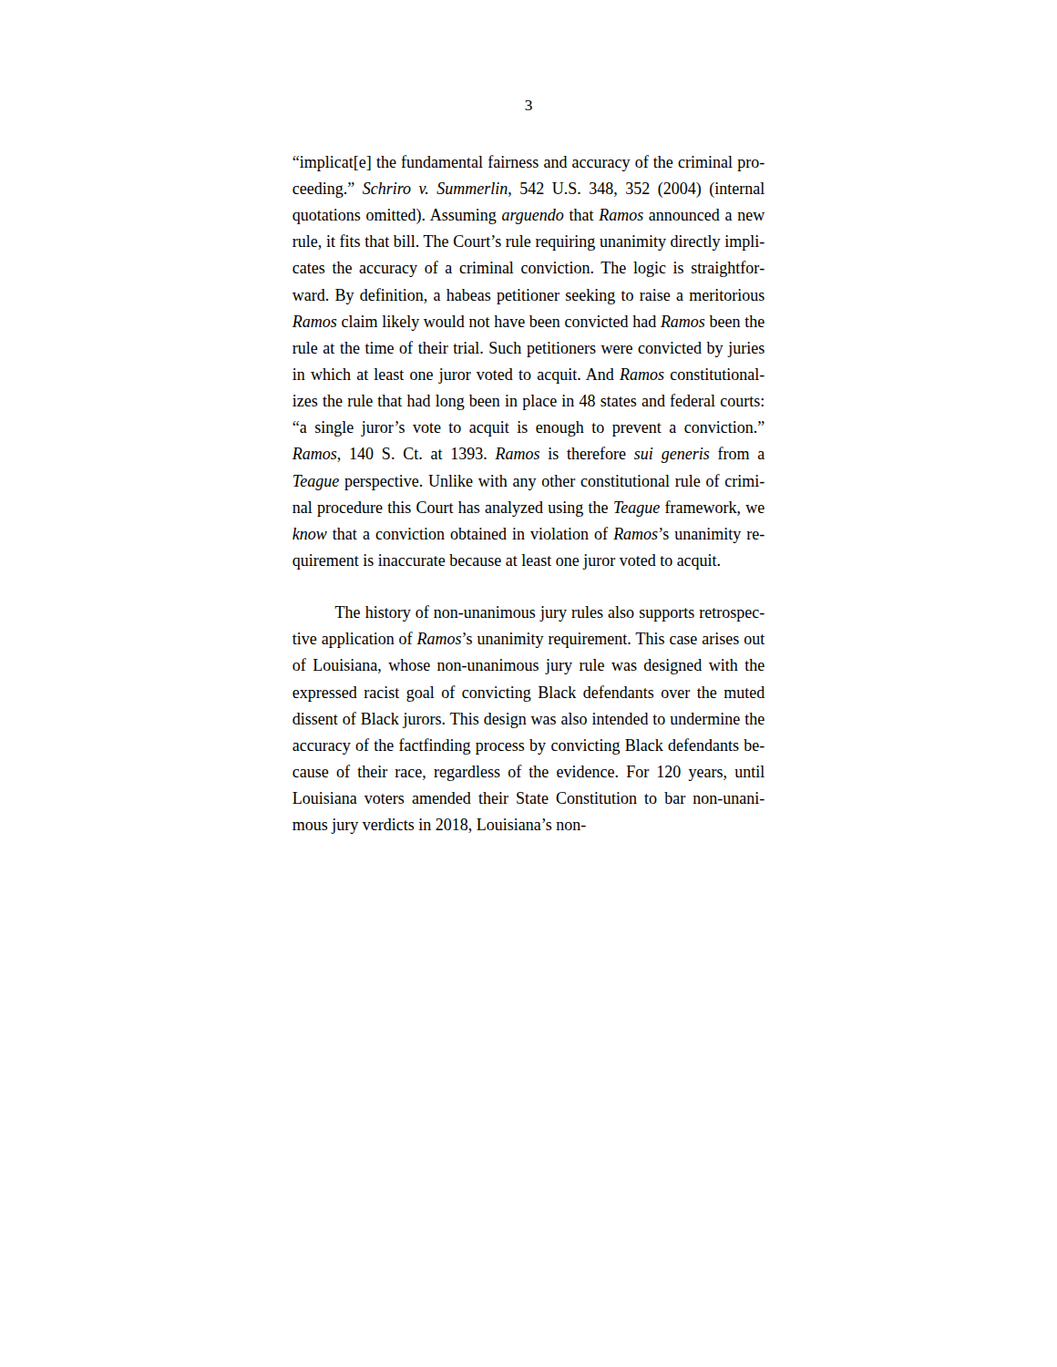3
“implicat[e] the fundamental fairness and accuracy of the criminal proceeding.” Schriro v. Summerlin, 542 U.S. 348, 352 (2004) (internal quotations omitted). Assuming arguendo that Ramos announced a new rule, it fits that bill. The Court’s rule requiring unanimity directly implicates the accuracy of a criminal conviction. The logic is straightforward. By definition, a habeas petitioner seeking to raise a meritorious Ramos claim likely would not have been convicted had Ramos been the rule at the time of their trial. Such petitioners were convicted by juries in which at least one juror voted to acquit. And Ramos constitutionalizes the rule that had long been in place in 48 states and federal courts: “a single juror’s vote to acquit is enough to prevent a conviction.” Ramos, 140 S. Ct. at 1393. Ramos is therefore sui generis from a Teague perspective. Unlike with any other constitutional rule of criminal procedure this Court has analyzed using the Teague framework, we know that a conviction obtained in violation of Ramos’s unanimity requirement is inaccurate because at least one juror voted to acquit.
The history of non-unanimous jury rules also supports retrospective application of Ramos’s unanimity requirement. This case arises out of Louisiana, whose non-unanimous jury rule was designed with the expressed racist goal of convicting Black defendants over the muted dissent of Black jurors. This design was also intended to undermine the accuracy of the factfinding process by convicting Black defendants because of their race, regardless of the evidence. For 120 years, until Louisiana voters amended their State Constitution to bar non-unanimous jury verdicts in 2018, Louisiana’s non-